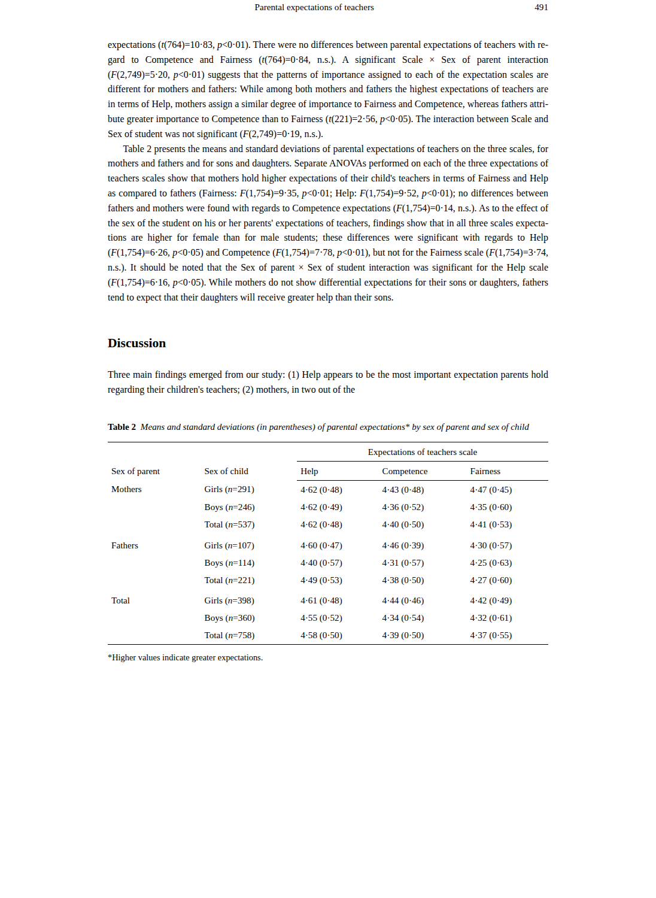Parental expectations of teachers 491
expectations (t(764)=10·83, p<0·01). There were no differences between parental expectations of teachers with regard to Competence and Fairness (t(764)=0·84, n.s.). A significant Scale × Sex of parent interaction (F(2,749)=5·20, p<0·01) suggests that the patterns of importance assigned to each of the expectation scales are different for mothers and fathers: While among both mothers and fathers the highest expectations of teachers are in terms of Help, mothers assign a similar degree of importance to Fairness and Competence, whereas fathers attribute greater importance to Competence than to Fairness (t(221)=2·56, p<0·05). The interaction between Scale and Sex of student was not significant (F(2,749)=0·19, n.s.).
Table 2 presents the means and standard deviations of parental expectations of teachers on the three scales, for mothers and fathers and for sons and daughters. Separate ANOVAs performed on each of the three expectations of teachers scales show that mothers hold higher expectations of their child's teachers in terms of Fairness and Help as compared to fathers (Fairness: F(1,754)=9·35, p<0·01; Help: F(1,754)=9·52, p<0·01); no differences between fathers and mothers were found with regards to Competence expectations (F(1,754)=0·14, n.s.). As to the effect of the sex of the student on his or her parents' expectations of teachers, findings show that in all three scales expectations are higher for female than for male students; these differences were significant with regards to Help (F(1,754)=6·26, p<0·05) and Competence (F(1,754)=7·78, p<0·01), but not for the Fairness scale (F(1,754)=3·74, n.s.). It should be noted that the Sex of parent × Sex of student interaction was significant for the Help scale (F(1,754)=6·16, p<0·05). While mothers do not show differential expectations for their sons or daughters, fathers tend to expect that their daughters will receive greater help than their sons.
Discussion
Three main findings emerged from our study: (1) Help appears to be the most important expectation parents hold regarding their children's teachers; (2) mothers, in two out of the
Table 2 Means and standard deviations (in parentheses) of parental expectations* by sex of parent and sex of child
| Sex of parent | Sex of child | Expectations of teachers scale |
| --- | --- | --- |
| Help | Competence | Fairness |
| Mothers | Girls ( n =291) | 4·62 (0·48) | 4·43 (0·48) | 4·47 (0·45) |
| | Boys ( n =246) | 4·62 (0·49) | 4·36 (0·52) | 4·35 (0·60) |
| | Total ( n =537) | 4·62 (0·48) | 4·40 (0·50) | 4·41 (0·53) |
| Fathers | Girls ( n =107) | 4·60 (0·47) | 4·46 (0·39) | 4·30 (0·57) |
| | Boys ( n =114) | 4·40 (0·57) | 4·31 (0·57) | 4·25 (0·63) |
| | Total ( n =221) | 4·49 (0·53) | 4·38 (0·50) | 4·27 (0·60) |
| Total | Girls ( n =398) | 4·61 (0·48) | 4·44 (0·46) | 4·42 (0·49) |
| | Boys ( n =360) | 4·55 (0·52) | 4·34 (0·54) | 4·32 (0·61) |
| | Total ( n =758) | 4·58 (0·50) | 4·39 (0·50) | 4·37 (0·55) |
*Higher values indicate greater expectations.